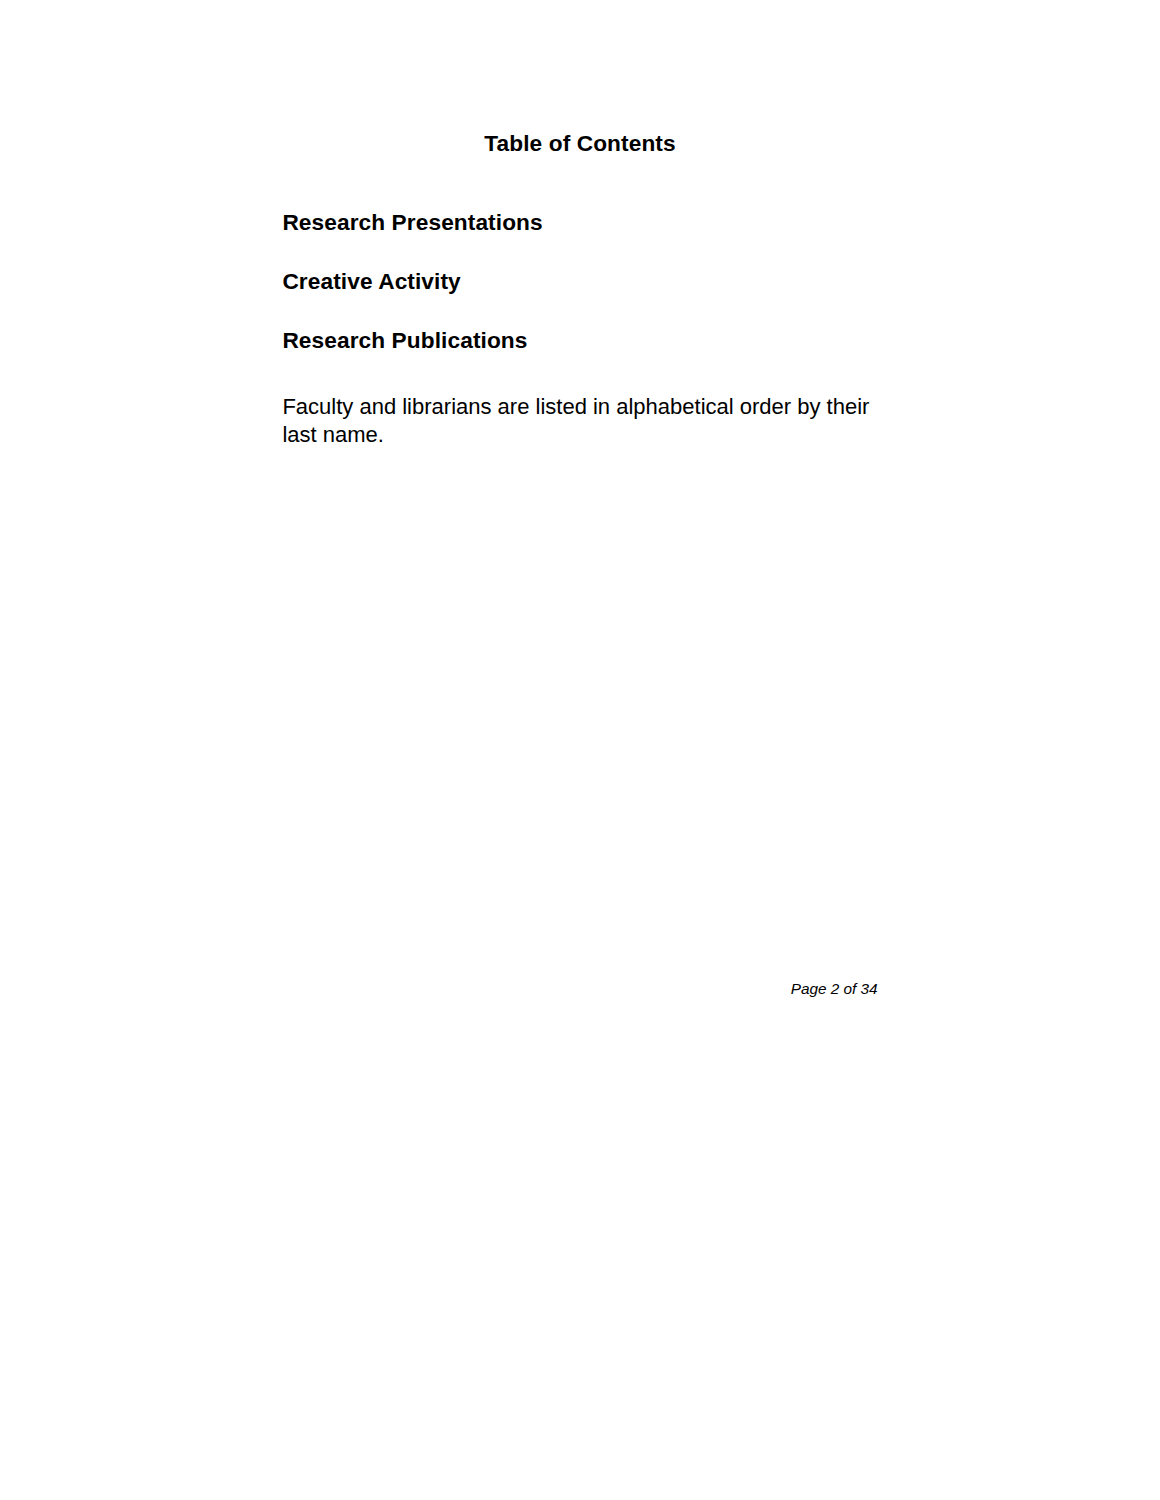Table of Contents
Research Presentations
Creative Activity
Research Publications
Faculty and librarians are listed in alphabetical order by their last name.
Page 2 of 34